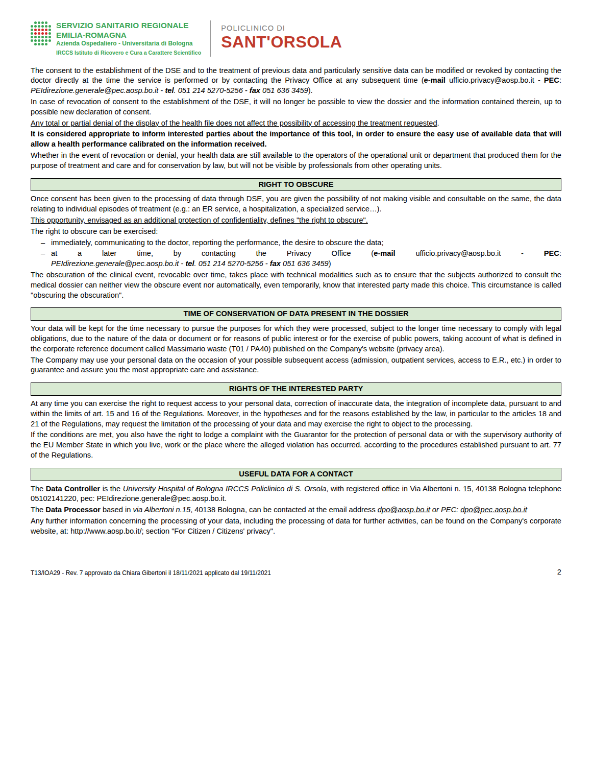SERVIZIO SANITARIO REGIONALE
EMILIA-ROMAGNA
Azienda Ospedaliero - Universitaria di Bologna
IRCCS Istituto di Ricovero e Cura a Carattere Scientifico
POLICLINICO DI
SANT'ORSOLA
The consent to the establishment of the DSE and to the treatment of previous data and particularly sensitive data can be modified or revoked by contacting the doctor directly at the time the service is performed or by contacting the Privacy Office at any subsequent time (e-mail ufficio.privacy@aosp.bo.it - PEC: PEIdirezione.generale@pec.aosp.bo.it - tel. 051 214 5270-5256 - fax 051 636 3459).
In case of revocation of consent to the establishment of the DSE, it will no longer be possible to view the dossier and the information contained therein, up to possible new declaration of consent.
Any total or partial denial of the display of the health file does not affect the possibility of accessing the treatment requested.
It is considered appropriate to inform interested parties about the importance of this tool, in order to ensure the easy use of available data that will allow a health performance calibrated on the information received.
Whether in the event of revocation or denial, your health data are still available to the operators of the operational unit or department that produced them for the purpose of treatment and care and for conservation by law, but will not be visible by professionals from other operating units.
RIGHT TO OBSCURE
Once consent has been given to the processing of data through DSE, you are given the possibility of not making visible and consultable on the same, the data relating to individual episodes of treatment (e.g.: an ER service, a hospitalization, a specialized service…).
This opportunity, envisaged as an additional protection of confidentiality, defines "the right to obscure".
The right to obscure can be exercised:
immediately, communicating to the doctor, reporting the performance, the desire to obscure the data;
at a later time, by contacting the Privacy Office (e-mail ufficio.privacy@aosp.bo.it - PEC: PEIdirezione.generale@pec.aosp.bo.it - tel. 051 214 5270-5256 - fax 051 636 3459)
The obscuration of the clinical event, revocable over time, takes place with technical modalities such as to ensure that the subjects authorized to consult the medical dossier can neither view the obscure event nor automatically, even temporarily, know that interested party made this choice. This circumstance is called "obscuring the obscuration".
TIME OF CONSERVATION OF DATA PRESENT IN THE DOSSIER
Your data will be kept for the time necessary to pursue the purposes for which they were processed, subject to the longer time necessary to comply with legal obligations, due to the nature of the data or document or for reasons of public interest or for the exercise of public powers, taking account of what is defined in the corporate reference document called Massimario waste (T01 / PA40) published on the Company's website (privacy area).
The Company may use your personal data on the occasion of your possible subsequent access (admission, outpatient services, access to E.R., etc.) in order to guarantee and assure you the most appropriate care and assistance.
RIGHTS OF THE INTERESTED PARTY
At any time you can exercise the right to request access to your personal data, correction of inaccurate data, the integration of incomplete data, pursuant to and within the limits of art. 15 and 16 of the Regulations. Moreover, in the hypotheses and for the reasons established by the law, in particular to the articles 18 and 21 of the Regulations, may request the limitation of the processing of your data and may exercise the right to object to the processing.
If the conditions are met, you also have the right to lodge a complaint with the Guarantor for the protection of personal data or with the supervisory authority of the EU Member State in which you live, work or the place where the alleged violation has occurred. according to the procedures established pursuant to art. 77 of the Regulations.
USEFUL DATA FOR A CONTACT
The Data Controller is the University Hospital of Bologna IRCCS Policlinico di S. Orsola, with registered office in Via Albertoni n. 15, 40138 Bologna telephone 05102141220, pec: PEIdirezione.generale@pec.aosp.bo.it.
The Data Processor based in via Albertoni n.15, 40138 Bologna, can be contacted at the email address dpo@aosp.bo.it or PEC: dpo@pec.aosp.bo.it
Any further information concerning the processing of your data, including the processing of data for further activities, can be found on the Company's corporate website, at: http://www.aosp.bo.it/; section "For Citizen / Citizens' privacy".
T13/IOA29 - Rev. 7 approvato da Chiara Gibertoni il 18/11/2021 applicato dal 19/11/2021
2